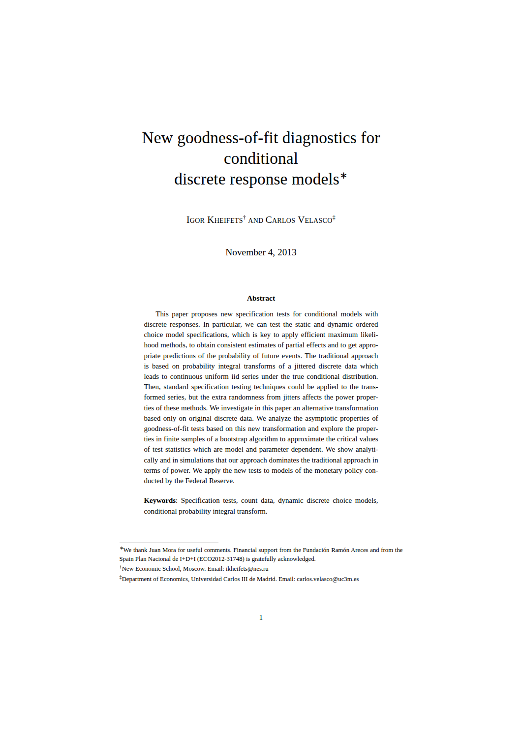New goodness-of-fit diagnostics for conditional
discrete response models∗
Igor Kheifets†and Carlos Velasco‡
November 4, 2013
Abstract
This paper proposes new specification tests for conditional models with discrete responses. In particular, we can test the static and dynamic ordered choice model specifications, which is key to apply efficient maximum likelihood methods, to obtain consistent estimates of partial effects and to get appropriate predictions of the probability of future events. The traditional approach is based on probability integral transforms of a jittered discrete data which leads to continuous uniform iid series under the true conditional distribution. Then, standard specification testing techniques could be applied to the transformed series, but the extra randomness from jitters affects the power properties of these methods. We investigate in this paper an alternative transformation based only on original discrete data. We analyze the asymptotic properties of goodness-of-fit tests based on this new transformation and explore the properties in finite samples of a bootstrap algorithm to approximate the critical values of test statistics which are model and parameter dependent. We show analytically and in simulations that our approach dominates the traditional approach in terms of power. We apply the new tests to models of the monetary policy conducted by the Federal Reserve.
Keywords: Specification tests, count data, dynamic discrete choice models, conditional probability integral transform.
∗We thank Juan Mora for useful comments. Financial support from the Fundación Ramón Areces and from the Spain Plan Nacional de I+D+I (ECO2012-31748) is gratefully acknowledged.
†New Economic School, Moscow. Email: ikheifets@nes.ru
‡Department of Economics, Universidad Carlos III de Madrid. Email: carlos.velasco@uc3m.es
1